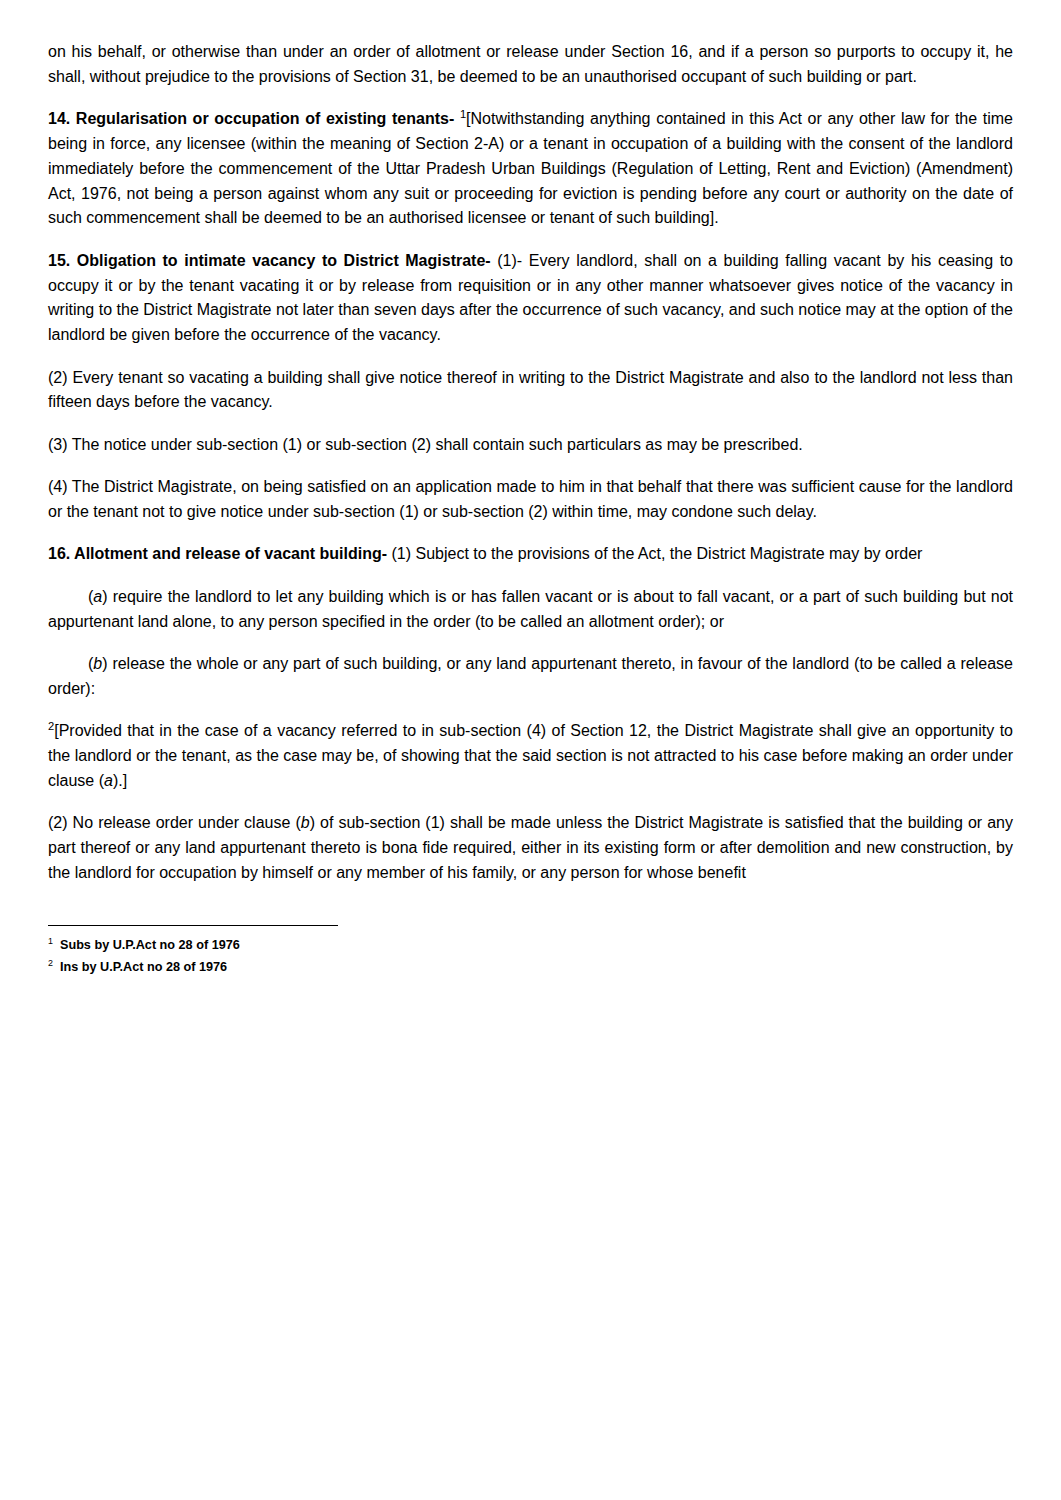on his behalf, or otherwise than under an order of allotment or release under Section 16, and if a person so purports to occupy it, he shall, without prejudice to the provisions of Section 31, be deemed to be an unauthorised occupant of such building or part.
14. Regularisation or occupation of existing tenants- 1[Notwithstanding anything contained in this Act or any other law for the time being in force, any licensee (within the meaning of Section 2-A) or a tenant in occupation of a building with the consent of the landlord immediately before the commencement of the Uttar Pradesh Urban Buildings (Regulation of Letting, Rent and Eviction) (Amendment) Act, 1976, not being a person against whom any suit or proceeding for eviction is pending before any court or authority on the date of such commencement shall be deemed to be an authorised licensee or tenant of such building].
15. Obligation to intimate vacancy to District Magistrate- (1)- Every landlord, shall on a building falling vacant by his ceasing to occupy it or by the tenant vacating it or by release from requisition or in any other manner whatsoever gives notice of the vacancy in writing to the District Magistrate not later than seven days after the occurrence of such vacancy, and such notice may at the option of the landlord be given before the occurrence of the vacancy.
(2) Every tenant so vacating a building shall give notice thereof in writing to the District Magistrate and also to the landlord not less than fifteen days before the vacancy.
(3) The notice under sub-section (1) or sub-section (2) shall contain such particulars as may be prescribed.
(4) The District Magistrate, on being satisfied on an application made to him in that behalf that there was sufficient cause for the landlord or the tenant not to give notice under sub-section (1) or sub-section (2) within time, may condone such delay.
16. Allotment and release of vacant building- (1) Subject to the provisions of the Act, the District Magistrate may by order
(a) require the landlord to let any building which is or has fallen vacant or is about to fall vacant, or a part of such building but not appurtenant land alone, to any person specified in the order (to be called an allotment order); or
(b) release the whole or any part of such building, or any land appurtenant thereto, in favour of the landlord (to be called a release order):
2[Provided that in the case of a vacancy referred to in sub-section (4) of Section 12, the District Magistrate shall give an opportunity to the landlord or the tenant, as the case may be, of showing that the said section is not attracted to his case before making an order under clause (a).]
(2) No release order under clause (b) of sub-section (1) shall be made unless the District Magistrate is satisfied that the building or any part thereof or any land appurtenant thereto is bona fide required, either in its existing form or after demolition and new construction, by the landlord for occupation by himself or any member of his family, or any person for whose benefit
1 Subs by U.P.Act no 28 of 1976
2 Ins by U.P.Act no 28 of 1976